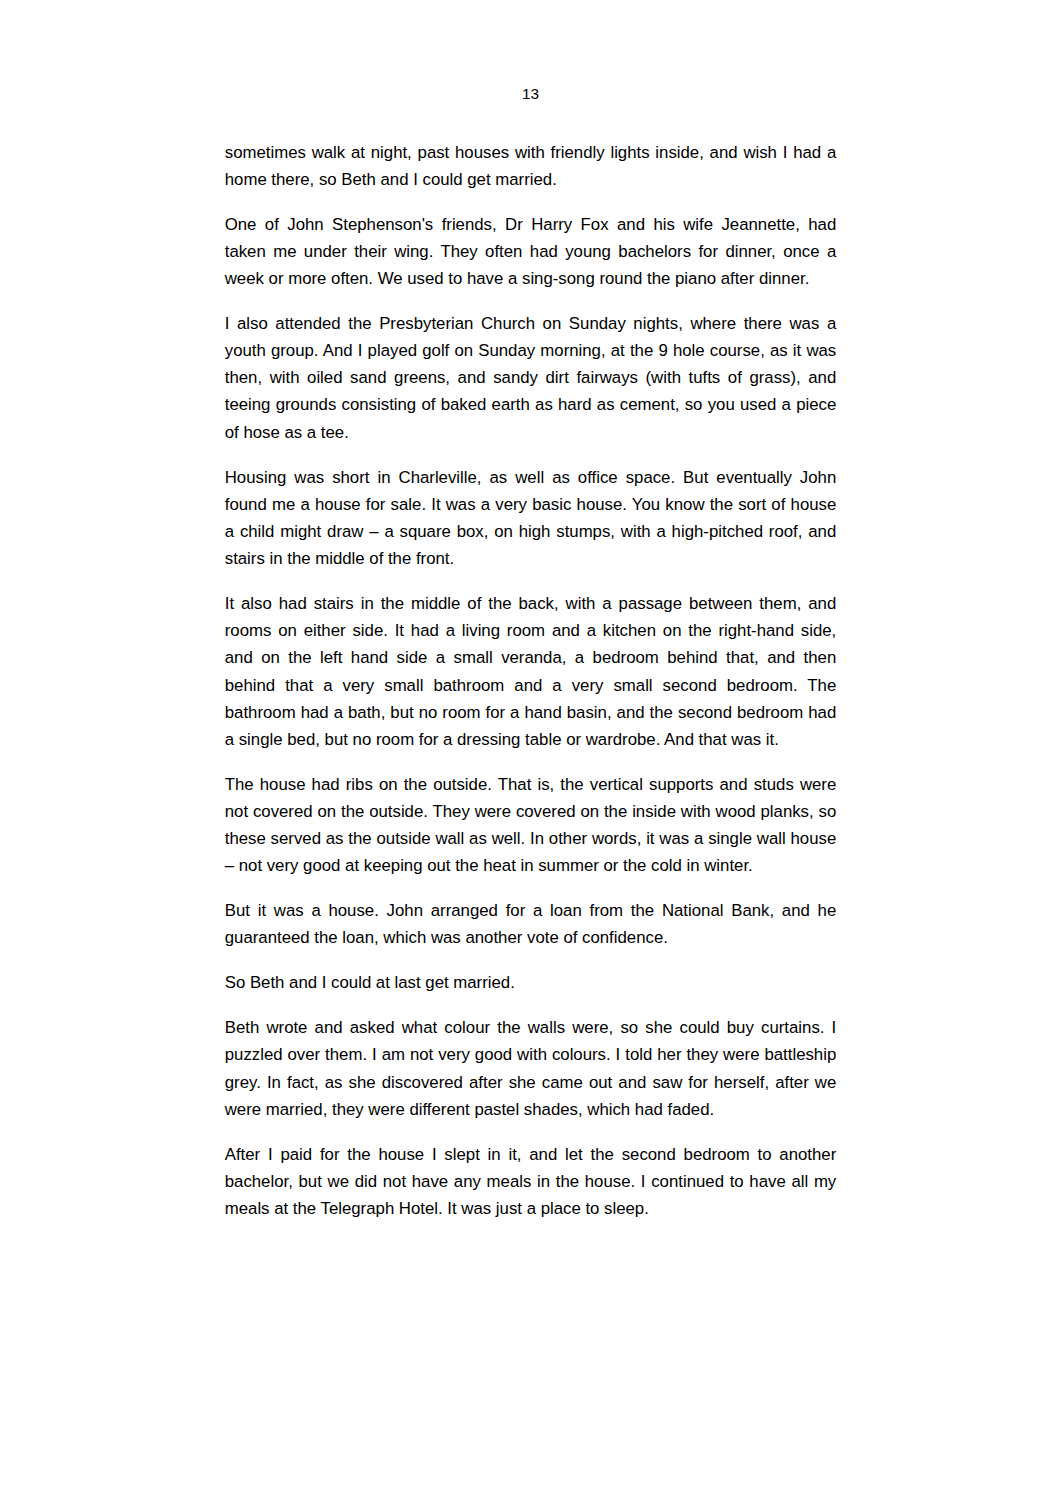13
sometimes walk at night, past houses with friendly lights inside, and wish I had a home there, so Beth and I could get married.
One of John Stephenson's friends, Dr Harry Fox and his wife Jeannette, had taken me under their wing. They often had young bachelors for dinner, once a week or more often. We used to have a sing-song round the piano after dinner.
I also attended the Presbyterian Church on Sunday nights, where there was a youth group. And I played golf on Sunday morning, at the 9 hole course, as it was then, with oiled sand greens, and sandy dirt fairways (with tufts of grass), and teeing grounds consisting of baked earth as hard as cement, so you used a piece of hose as a tee.
Housing was short in Charleville, as well as office space. But eventually John found me a house for sale. It was a very basic house. You know the sort of house a child might draw – a square box, on high stumps, with a high-pitched roof, and stairs in the middle of the front.
It also had stairs in the middle of the back, with a passage between them, and rooms on either side. It had a living room and a kitchen on the right-hand side, and on the left hand side a small veranda, a bedroom behind that, and then behind that a very small bathroom and a very small second bedroom. The bathroom had a bath, but no room for a hand basin, and the second bedroom had a single bed, but no room for a dressing table or wardrobe. And that was it.
The house had ribs on the outside. That is, the vertical supports and studs were not covered on the outside. They were covered on the inside with wood planks, so these served as the outside wall as well. In other words, it was a single wall house – not very good at keeping out the heat in summer or the cold in winter.
But it was a house. John arranged for a loan from the National Bank, and he guaranteed the loan, which was another vote of confidence.
So Beth and I could at last get married.
Beth wrote and asked what colour the walls were, so she could buy curtains. I puzzled over them. I am not very good with colours. I told her they were battleship grey. In fact, as she discovered after she came out and saw for herself, after we were married, they were different pastel shades, which had faded.
After I paid for the house I slept in it, and let the second bedroom to another bachelor, but we did not have any meals in the house. I continued to have all my meals at the Telegraph Hotel. It was just a place to sleep.